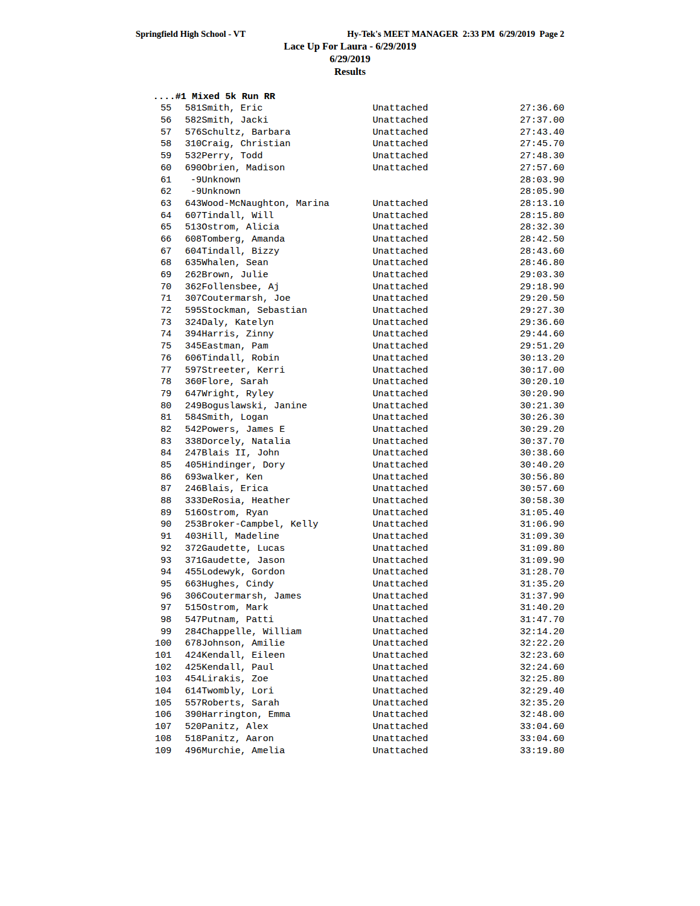Springfield High School - VT
Hy-Tek's MEET MANAGER 2:33 PM 6/29/2019 Page 2
Lace Up For Laura - 6/29/2019
6/29/2019
Results
....#1 Mixed 5k Run RR
| 55 | 581 | Smith, Eric | Unattached | 27:36.60 |
| 56 | 582 | Smith, Jacki | Unattached | 27:37.00 |
| 57 | 576 | Schultz, Barbara | Unattached | 27:43.40 |
| 58 | 310 | Craig, Christian | Unattached | 27:45.70 |
| 59 | 532 | Perry, Todd | Unattached | 27:48.30 |
| 60 | 690 | Obrien, Madison | Unattached | 27:57.60 |
| 61 | -9 | Unknown | | 28:03.90 |
| 62 | -9 | Unknown | | 28:05.90 |
| 63 | 643 | Wood-McNaughton, Marina | Unattached | 28:13.10 |
| 64 | 607 | Tindall, Will | Unattached | 28:15.80 |
| 65 | 513 | Ostrom, Alicia | Unattached | 28:32.30 |
| 66 | 608 | Tomberg, Amanda | Unattached | 28:42.50 |
| 67 | 604 | Tindall, Bizzy | Unattached | 28:43.60 |
| 68 | 635 | Whalen, Sean | Unattached | 28:46.80 |
| 69 | 262 | Brown, Julie | Unattached | 29:03.30 |
| 70 | 362 | Follensbee, Aj | Unattached | 29:18.90 |
| 71 | 307 | Coutermarsh, Joe | Unattached | 29:20.50 |
| 72 | 595 | Stockman, Sebastian | Unattached | 29:27.30 |
| 73 | 324 | Daly, Katelyn | Unattached | 29:36.60 |
| 74 | 394 | Harris, Zinny | Unattached | 29:44.60 |
| 75 | 345 | Eastman, Pam | Unattached | 29:51.20 |
| 76 | 606 | Tindall, Robin | Unattached | 30:13.20 |
| 77 | 597 | Streeter, Kerri | Unattached | 30:17.00 |
| 78 | 360 | Flore, Sarah | Unattached | 30:20.10 |
| 79 | 647 | Wright, Ryley | Unattached | 30:20.90 |
| 80 | 249 | Boguslawski, Janine | Unattached | 30:21.30 |
| 81 | 584 | Smith, Logan | Unattached | 30:26.30 |
| 82 | 542 | Powers, James E | Unattached | 30:29.20 |
| 83 | 338 | Dorcely, Natalia | Unattached | 30:37.70 |
| 84 | 247 | Blais II, John | Unattached | 30:38.60 |
| 85 | 405 | Hindinger, Dory | Unattached | 30:40.20 |
| 86 | 693 | walker, Ken | Unattached | 30:56.80 |
| 87 | 246 | Blais, Erica | Unattached | 30:57.60 |
| 88 | 333 | DeRosia, Heather | Unattached | 30:58.30 |
| 89 | 516 | Ostrom, Ryan | Unattached | 31:05.40 |
| 90 | 253 | Broker-Campbel, Kelly | Unattached | 31:06.90 |
| 91 | 403 | Hill, Madeline | Unattached | 31:09.30 |
| 92 | 372 | Gaudette, Lucas | Unattached | 31:09.80 |
| 93 | 371 | Gaudette, Jason | Unattached | 31:09.90 |
| 94 | 455 | Lodewyk, Gordon | Unattached | 31:28.70 |
| 95 | 663 | Hughes, Cindy | Unattached | 31:35.20 |
| 96 | 306 | Coutermarsh, James | Unattached | 31:37.90 |
| 97 | 515 | Ostrom, Mark | Unattached | 31:40.20 |
| 98 | 547 | Putnam, Patti | Unattached | 31:47.70 |
| 99 | 284 | Chappelle, William | Unattached | 32:14.20 |
| 100 | 678 | Johnson, Amilie | Unattached | 32:22.20 |
| 101 | 424 | Kendall, Eileen | Unattached | 32:23.60 |
| 102 | 425 | Kendall, Paul | Unattached | 32:24.60 |
| 103 | 454 | Lirakis, Zoe | Unattached | 32:25.80 |
| 104 | 614 | Twombly, Lori | Unattached | 32:29.40 |
| 105 | 557 | Roberts, Sarah | Unattached | 32:35.20 |
| 106 | 390 | Harrington, Emma | Unattached | 32:48.00 |
| 107 | 520 | Panitz, Alex | Unattached | 33:04.60 |
| 108 | 518 | Panitz, Aaron | Unattached | 33:04.60 |
| 109 | 496 | Murchie, Amelia | Unattached | 33:19.80 |